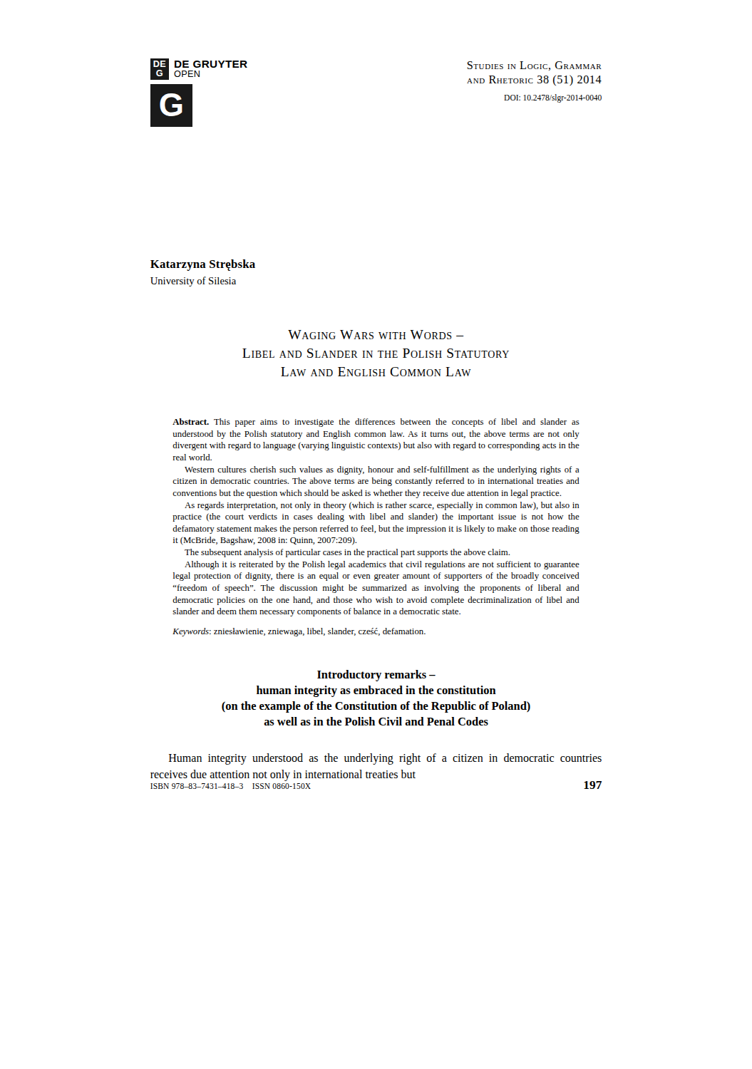DE G
DE GRUYTER
OPEN
G
Studies in Logic, Grammar
and Rhetoric 38 (51) 2014
DOI: 10.2478/slgr-2014-0040
Katarzyna Strębska
University of Silesia
Waging Wars with Words –
Libel and Slander in the Polish Statutory
Law and English Common Law
Abstract. This paper aims to investigate the differences between the concepts of libel and slander as understood by the Polish statutory and English common law. As it turns out, the above terms are not only divergent with regard to language (varying linguistic contexts) but also with regard to corresponding acts in the real world.
Western cultures cherish such values as dignity, honour and self-fulfillment as the underlying rights of a citizen in democratic countries. The above terms are being constantly referred to in international treaties and conventions but the question which should be asked is whether they receive due attention in legal practice.
As regards interpretation, not only in theory (which is rather scarce, especially in common law), but also in practice (the court verdicts in cases dealing with libel and slander) the important issue is not how the defamatory statement makes the person referred to feel, but the impression it is likely to make on those reading it (McBride, Bagshaw, 2008 in: Quinn, 2007:209).
The subsequent analysis of particular cases in the practical part supports the above claim.
Although it is reiterated by the Polish legal academics that civil regulations are not sufficient to guarantee legal protection of dignity, there is an equal or even greater amount of supporters of the broadly conceived “freedom of speech”. The discussion might be summarized as involving the proponents of liberal and democratic policies on the one hand, and those who wish to avoid complete decriminalization of libel and slander and deem them necessary components of balance in a democratic state.
Keywords: zniesławienie, zniewaga, libel, slander, cześć, defamation.
Introductory remarks –
human integrity as embraced in the constitution
(on the example of the Constitution of the Republic of Poland)
as well as in the Polish Civil and Penal Codes
Human integrity understood as the underlying right of a citizen in democratic countries receives due attention not only in international treaties but
ISBN 978–83–7431–418–3 ISSN 0860-150X
197